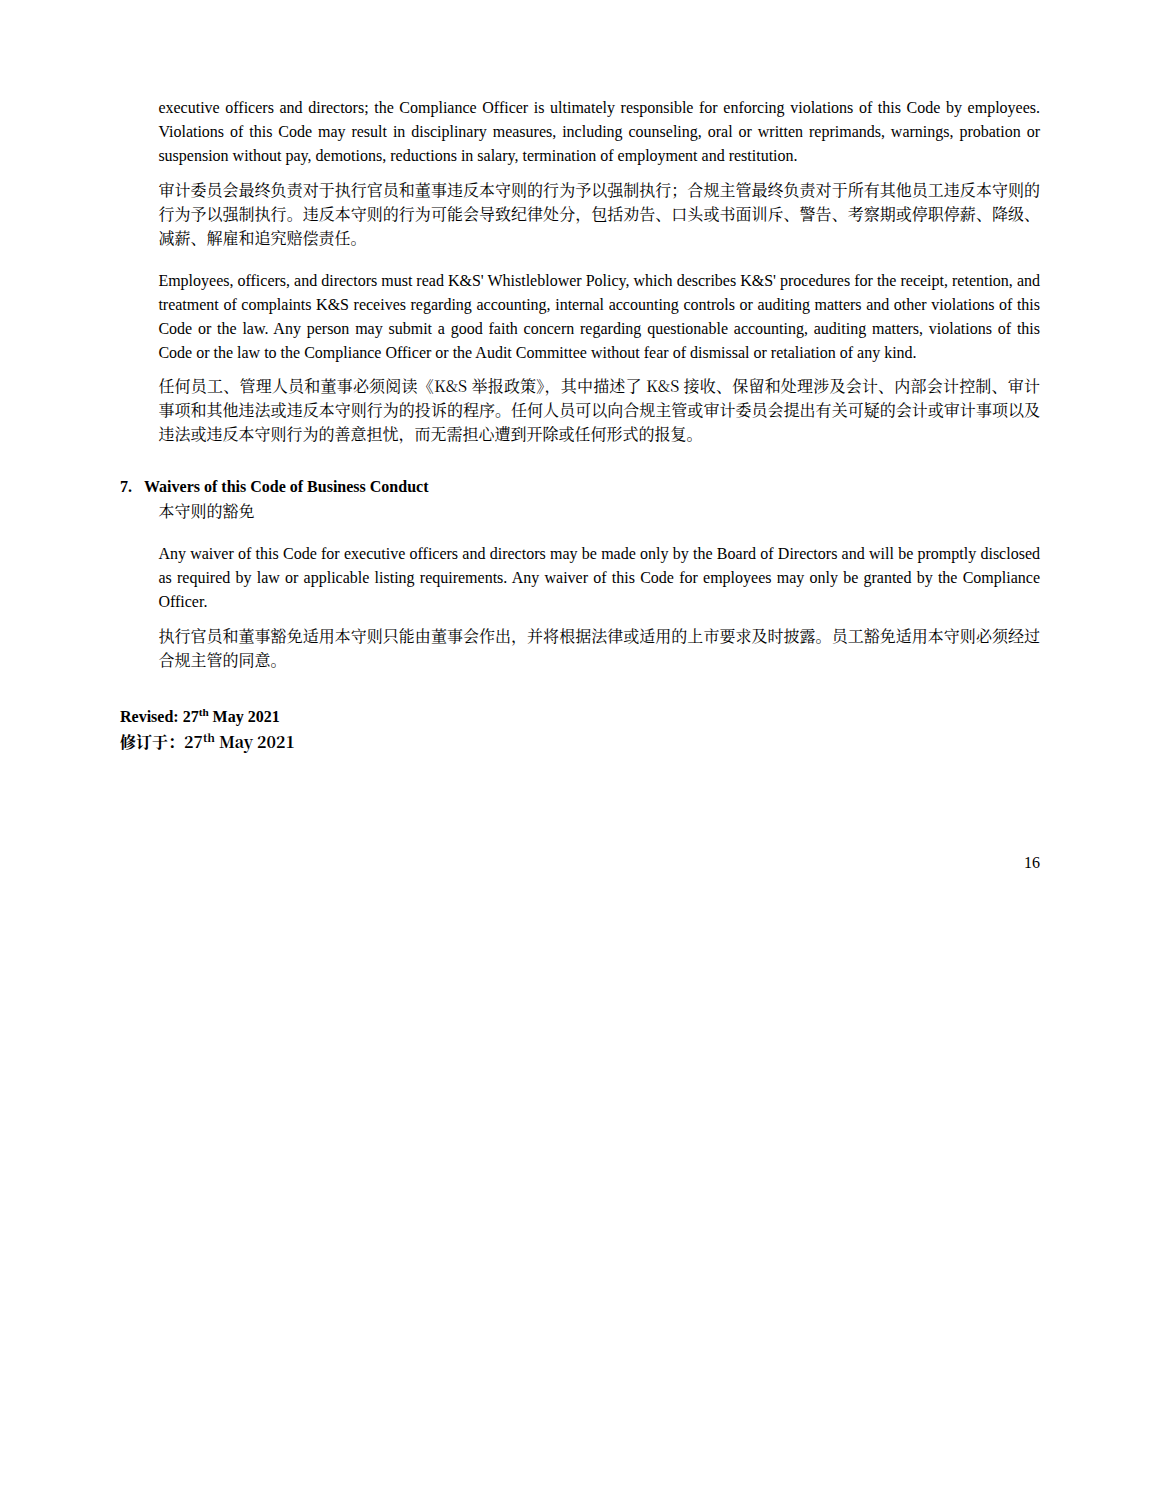executive officers and directors; the Compliance Officer is ultimately responsible for enforcing violations of this Code by employees. Violations of this Code may result in disciplinary measures, including counseling, oral or written reprimands, warnings, probation or suspension without pay, demotions, reductions in salary, termination of employment and restitution.
审计委员会最终负责对于执行官员和董事违反本守则的行为予以强制执行；合规主管最终负责对于所有其他员工违反本守则的行为予以强制执行。违反本守则的行为可能会导致纪律处分，包括劝告、口头或书面训斥、警告、考察期或停职停薪、降级、减薪、解雇和追究赔偿责任。
Employees, officers, and directors must read K&S' Whistleblower Policy, which describes K&S' procedures for the receipt, retention, and treatment of complaints K&S receives regarding accounting, internal accounting controls or auditing matters and other violations of this Code or the law. Any person may submit a good faith concern regarding questionable accounting, auditing matters, violations of this Code or the law to the Compliance Officer or the Audit Committee without fear of dismissal or retaliation of any kind.
任何员工、管理人员和董事必须阅读《K&S 举报政策》，其中描述了 K&S 接收、保留和处理涉及会计、内部会计控制、审计事项和其他违法或违反本守则行为的投诉的程序。任何人员可以向合规主管或审计委员会提出有关可疑的会计或审计事项以及违法或违反本守则行为的善意担忧，而无需担心遭到开除或任何形式的报复。
7. Waivers of this Code of Business Conduct
本守则的豁免
Any waiver of this Code for executive officers and directors may be made only by the Board of Directors and will be promptly disclosed as required by law or applicable listing requirements. Any waiver of this Code for employees may only be granted by the Compliance Officer.
执行官员和董事豁免适用本守则只能由董事会作出，并将根据法律或适用的上市要求及时披露。员工豁免适用本守则必须经过合规主管的同意。
Revised: 27th May 2021
修订于：27th May 2021
16